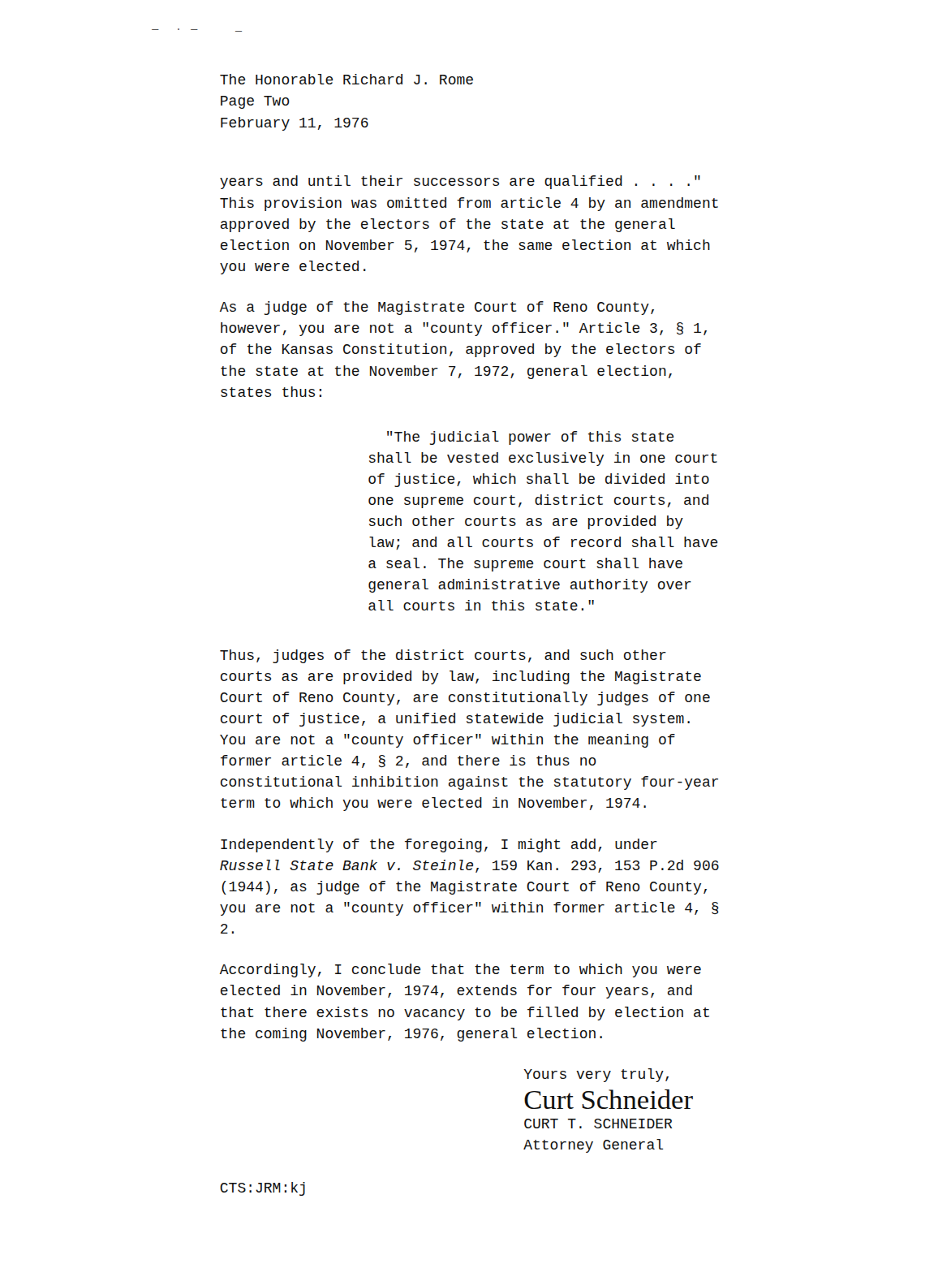— · —
—
The Honorable Richard J. Rome
Page Two
February 11, 1976
years and until their successors are qualified . . . ." This provision was omitted from article 4 by an amendment approved by the electors of the state at the general election on November 5, 1974, the same election at which you were elected.
As a judge of the Magistrate Court of Reno County, however, you are not a "county officer." Article 3, § 1, of the Kansas Constitution, approved by the electors of the state at the November 7, 1972, general election, states thus:
"The judicial power of this state shall be vested exclusively in one court of justice, which shall be divided into one supreme court, district courts, and such other courts as are provided by law; and all courts of record shall have a seal. The supreme court shall have general administrative authority over all courts in this state."
Thus, judges of the district courts, and such other courts as are provided by law, including the Magistrate Court of Reno County, are constitutionally judges of one court of justice, a unified statewide judicial system. You are not a "county officer" within the meaning of former article 4, § 2, and there is thus no constitutional inhibition against the statutory four-year term to which you were elected in November, 1974.
Independently of the foregoing, I might add, under Russell State Bank v. Steinle, 159 Kan. 293, 153 P.2d 906 (1944), as judge of the Magistrate Court of Reno County, you are not a "county officer" within former article 4, § 2.
Accordingly, I conclude that the term to which you were elected in November, 1974, extends for four years, and that there exists no vacancy to be filled by election at the coming November, 1976, general election.
Yours very truly,
Curt Schneider
CURT T. SCHNEIDER
Attorney General
CTS:JRM:kj